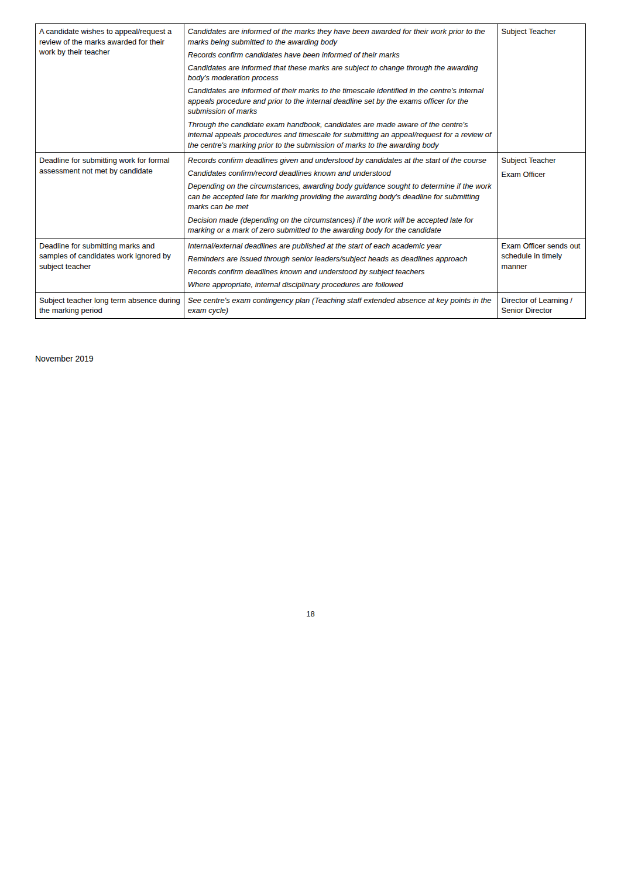| A candidate wishes to appeal/request a review of the marks awarded for their work by their teacher | Candidates are informed of the marks they have been awarded for their work prior to the marks being submitted to the awarding body Records confirm candidates have been informed of their marks Candidates are informed that these marks are subject to change through the awarding body's moderation process Candidates are informed of their marks to the timescale identified in the centre's internal appeals procedure and prior to the internal deadline set by the exams officer for the submission of marks Through the candidate exam handbook, candidates are made aware of the centre's internal appeals procedures and timescale for submitting an appeal/request for a review of the centre's marking prior to the submission of marks to the awarding body | Subject Teacher |
| Deadline for submitting work for formal assessment not met by candidate | Records confirm deadlines given and understood by candidates at the start of the course Candidates confirm/record deadlines known and understood Depending on the circumstances, awarding body guidance sought to determine if the work can be accepted late for marking providing the awarding body's deadline for submitting marks can be met Decision made (depending on the circumstances) if the work will be accepted late for marking or a mark of zero submitted to the awarding body for the candidate | Subject Teacher Exam Officer |
| Deadline for submitting marks and samples of candidates work ignored by subject teacher | Internal/external deadlines are published at the start of each academic year Reminders are issued through senior leaders/subject heads as deadlines approach Records confirm deadlines known and understood by subject teachers Where appropriate, internal disciplinary procedures are followed | Exam Officer sends out schedule in timely manner |
| Subject teacher long term absence during the marking period | See centre's exam contingency plan (Teaching staff extended absence at key points in the exam cycle) | Director of Learning / Senior Director |
November 2019
18